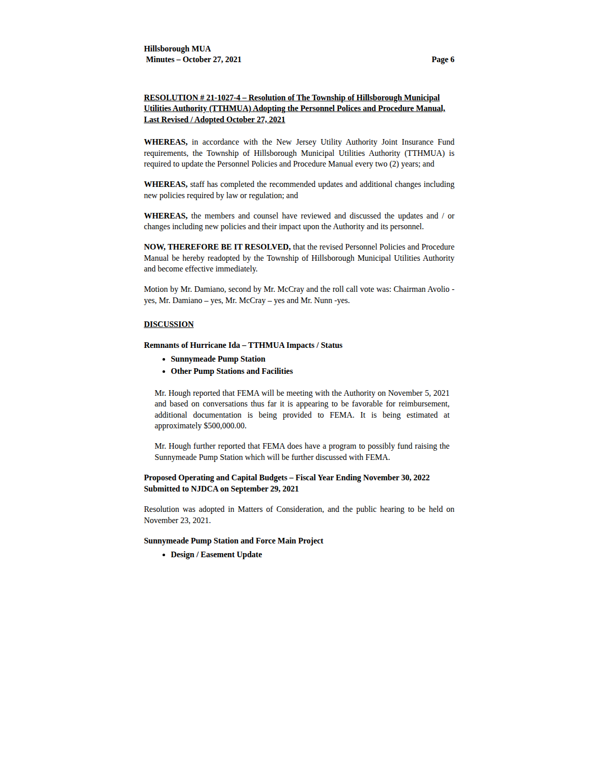Hillsborough MUA
Minutes – October 27, 2021
Page 6
RESOLUTION # 21-1027-4 – Resolution of The Township of Hillsborough Municipal Utilities Authority (TTHMUA) Adopting the Personnel Polices and Procedure Manual, Last Revised / Adopted October 27, 2021
WHEREAS, in accordance with the New Jersey Utility Authority Joint Insurance Fund requirements, the Township of Hillsborough Municipal Utilities Authority (TTHMUA) is required to update the Personnel Policies and Procedure Manual every two (2) years; and
WHEREAS, staff has completed the recommended updates and additional changes including new policies required by law or regulation; and
WHEREAS, the members and counsel have reviewed and discussed the updates and / or changes including new policies and their impact upon the Authority and its personnel.
NOW, THEREFORE BE IT RESOLVED, that the revised Personnel Policies and Procedure Manual be hereby readopted by the Township of Hillsborough Municipal Utilities Authority and become effective immediately.
Motion by Mr. Damiano, second by Mr. McCray and the roll call vote was: Chairman Avolio - yes, Mr. Damiano – yes, Mr. McCray – yes and Mr. Nunn -yes.
DISCUSSION
Remnants of Hurricane Ida – TTHMUA Impacts / Status
Sunnymeade Pump Station
Other Pump Stations and Facilities
Mr. Hough reported that FEMA will be meeting with the Authority on November 5, 2021 and based on conversations thus far it is appearing to be favorable for reimbursement, additional documentation is being provided to FEMA. It is being estimated at approximately $500,000.00.
Mr. Hough further reported that FEMA does have a program to possibly fund raising the Sunnymeade Pump Station which will be further discussed with FEMA.
Proposed Operating and Capital Budgets – Fiscal Year Ending November 30, 2022
Submitted to NJDCA on September 29, 2021
Resolution was adopted in Matters of Consideration, and the public hearing to be held on November 23, 2021.
Sunnymeade Pump Station and Force Main Project
Design / Easement Update